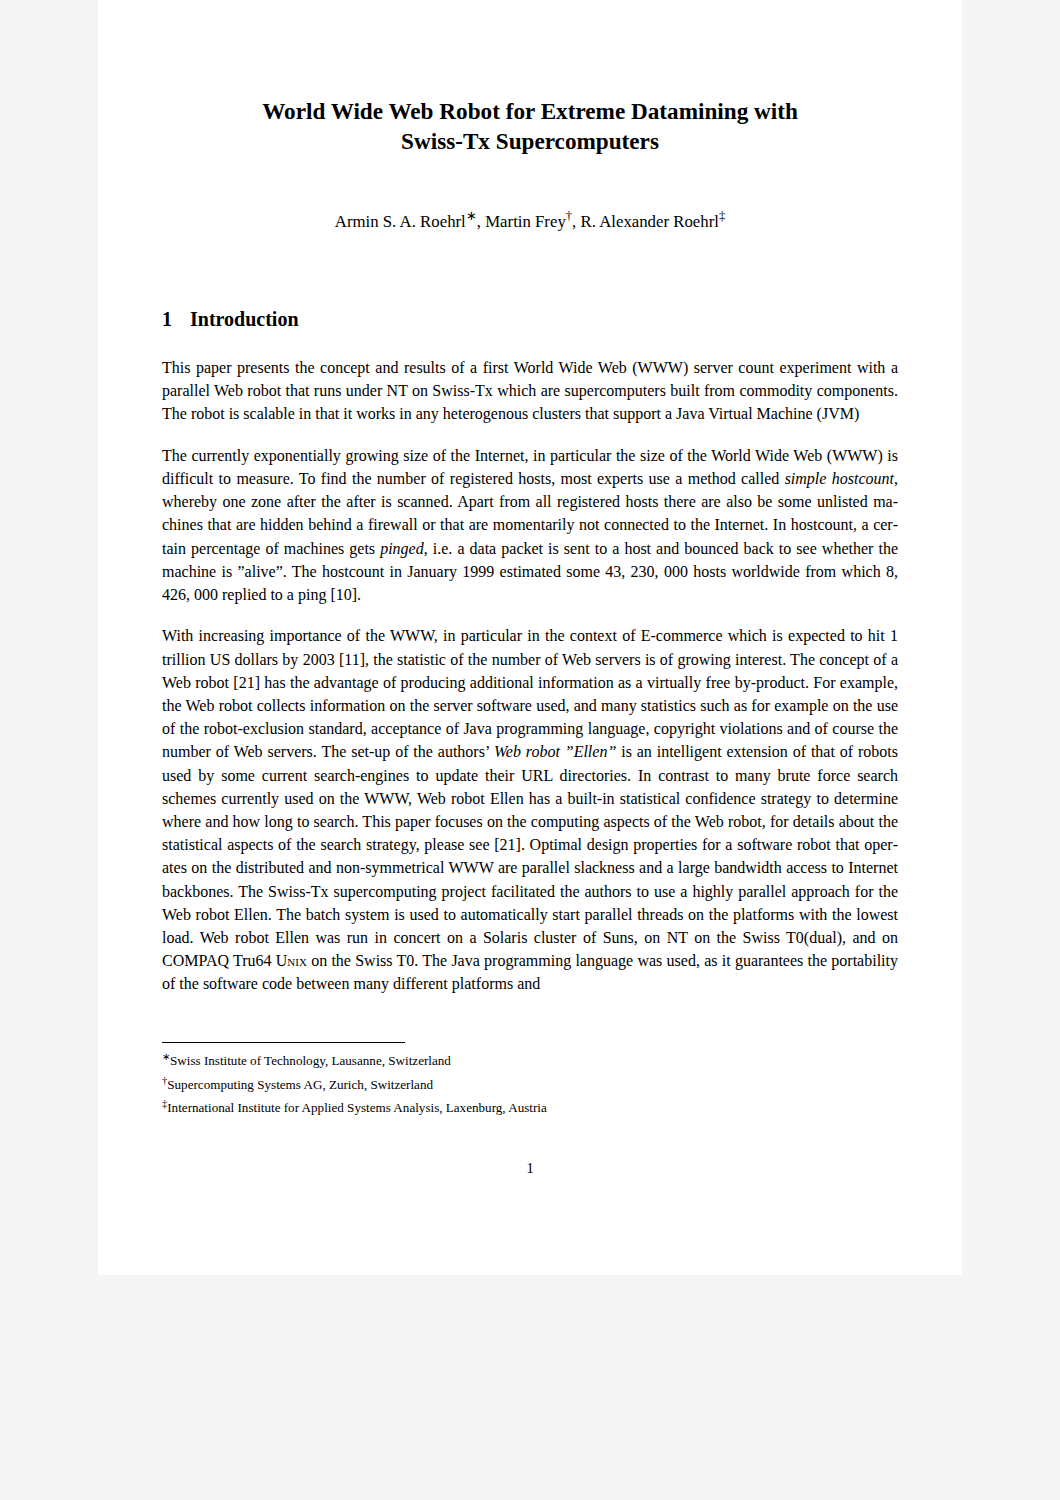World Wide Web Robot for Extreme Datamining with
Swiss-Tx Supercomputers
Armin S. A. Roehrl∗, Martin Frey†, R. Alexander Roehrl‡
1 Introduction
This paper presents the concept and results of a first World Wide Web (WWW) server count experiment with a parallel Web robot that runs under NT on Swiss-Tx which are supercomputers built from commodity components. The robot is scalable in that it works in any heterogenous clusters that support a Java Virtual Machine (JVM)
The currently exponentially growing size of the Internet, in particular the size of the World Wide Web (WWW) is difficult to measure. To find the number of registered hosts, most experts use a method called simple hostcount, whereby one zone after the after is scanned. Apart from all registered hosts there are also be some unlisted machines that are hidden behind a firewall or that are momentarily not connected to the Internet. In hostcount, a certain percentage of machines gets pinged, i.e. a data packet is sent to a host and bounced back to see whether the machine is ”alive”. The hostcount in January 1999 estimated some 43, 230, 000 hosts worldwide from which 8, 426, 000 replied to a ping [10].
With increasing importance of the WWW, in particular in the context of E-commerce which is expected to hit 1 trillion US dollars by 2003 [11], the statistic of the number of Web servers is of growing interest. The concept of a Web robot [21] has the advantage of producing additional information as a virtually free by-product. For example, the Web robot collects information on the server software used, and many statistics such as for example on the use of the robot-exclusion standard, acceptance of Java programming language, copyright violations and of course the number of Web servers. The set-up of the authors’ Web robot ”Ellen” is an intelligent extension of that of robots used by some current search-engines to update their URL directories. In contrast to many brute force search schemes currently used on the WWW, Web robot Ellen has a built-in statistical confidence strategy to determine where and how long to search. This paper focuses on the computing aspects of the Web robot, for details about the statistical aspects of the search strategy, please see [21]. Optimal design properties for a software robot that operates on the distributed and non-symmetrical WWW are parallel slackness and a large bandwidth access to Internet backbones. The Swiss-Tx supercomputing project facilitated the authors to use a highly parallel approach for the Web robot Ellen. The batch system is used to automatically start parallel threads on the platforms with the lowest load. Web robot Ellen was run in concert on a Solaris cluster of Suns, on NT on the Swiss T0(dual), and on COMPAQ Tru64 Unix on the Swiss T0. The Java programming language was used, as it guarantees the portability of the software code between many different platforms and
∗Swiss Institute of Technology, Lausanne, Switzerland
†Supercomputing Systems AG, Zurich, Switzerland
‡International Institute for Applied Systems Analysis, Laxenburg, Austria
1